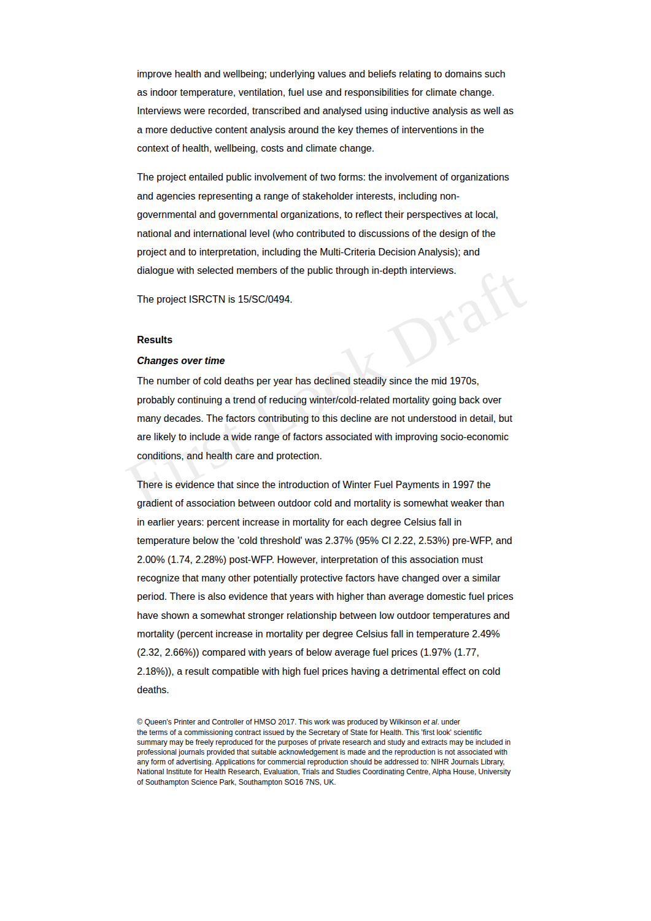First Look Draft
improve health and wellbeing; underlying values and beliefs relating to domains such as indoor temperature, ventilation, fuel use and responsibilities for climate change. Interviews were recorded, transcribed and analysed using inductive analysis as well as a more deductive content analysis around the key themes of interventions in the context of health, wellbeing, costs and climate change.
The project entailed public involvement of two forms: the involvement of organizations and agencies representing a range of stakeholder interests, including non-governmental and governmental organizations, to reflect their perspectives at local, national and international level (who contributed to discussions of the design of the project and to interpretation, including the Multi-Criteria Decision Analysis); and dialogue with selected members of the public through in-depth interviews.
The project ISRCTN is 15/SC/0494.
Results
Changes over time
The number of cold deaths per year has declined steadily since the mid 1970s, probably continuing a trend of reducing winter/cold-related mortality going back over many decades. The factors contributing to this decline are not understood in detail, but are likely to include a wide range of factors associated with improving socio-economic conditions, and health care and protection.
There is evidence that since the introduction of Winter Fuel Payments in 1997 the gradient of association between outdoor cold and mortality is somewhat weaker than in earlier years: percent increase in mortality for each degree Celsius fall in temperature below the 'cold threshold' was 2.37% (95% CI 2.22, 2.53%) pre-WFP, and 2.00% (1.74, 2.28%) post-WFP. However, interpretation of this association must recognize that many other potentially protective factors have changed over a similar period. There is also evidence that years with higher than average domestic fuel prices have shown a somewhat stronger relationship between low outdoor temperatures and mortality (percent increase in mortality per degree Celsius fall in temperature 2.49% (2.32, 2.66%)) compared with years of below average fuel prices (1.97% (1.77, 2.18%)), a result compatible with high fuel prices having a detrimental effect on cold deaths.
© Queen's Printer and Controller of HMSO 2017. This work was produced by Wilkinson et al. under
the terms of a commissioning contract issued by the Secretary of State for Health. This 'first look' scientific summary may be freely reproduced for the purposes of private research and study and extracts may be included in professional journals provided that suitable acknowledgement is made and the reproduction is not associated with any form of advertising. Applications for commercial reproduction should be addressed to: NIHR Journals Library, National Institute for Health Research, Evaluation, Trials and Studies Coordinating Centre, Alpha House, University of Southampton Science Park, Southampton SO16 7NS, UK.